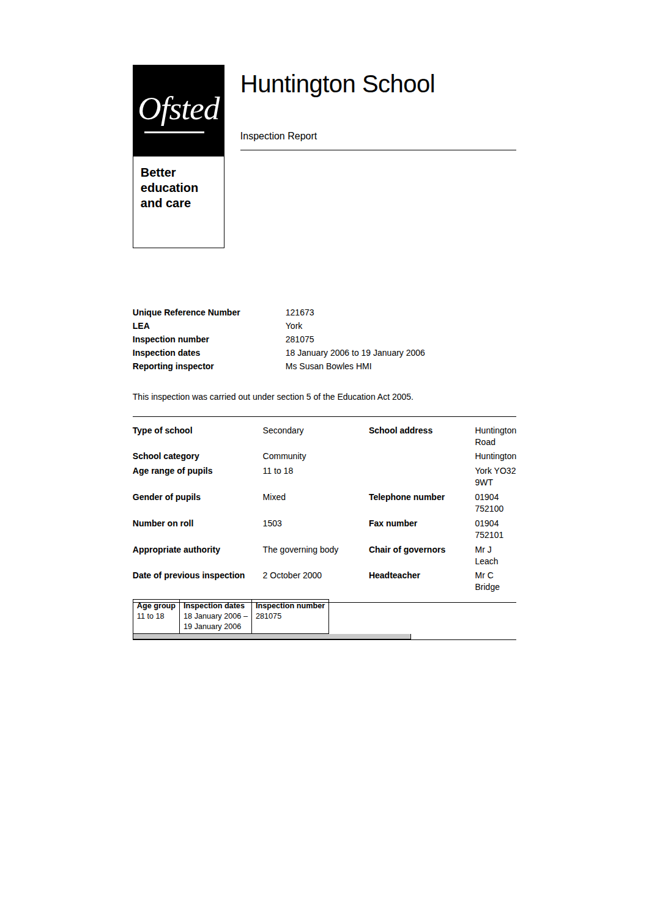Ofsted
Better
education
and care
Huntington School
Inspection Report
| Unique Reference Number | 121673 |
| LEA | York |
| Inspection number | 281075 |
| Inspection dates | 18 January 2006 to 19 January 2006 |
| Reporting inspector | Ms Susan Bowles HMI |
This inspection was carried out under section 5 of the Education Act 2005.
| Type of school | Secondary | School address | Huntington Road |
| School category | Community | | Huntington |
| Age range of pupils | 11 to 18 | | York YO32 9WT |
| Gender of pupils | Mixed | Telephone number | 01904 752100 |
| Number on roll | 1503 | Fax number | 01904 752101 |
| Appropriate authority | The governing body | Chair of governors | Mr J Leach |
| Date of previous inspection | 2 October 2000 | Headteacher | Mr C Bridge |
| Age group | Inspection dates | Inspection number |
| 11 to 18 | 18 January 2006 – 19 January 2006 | 281075 |